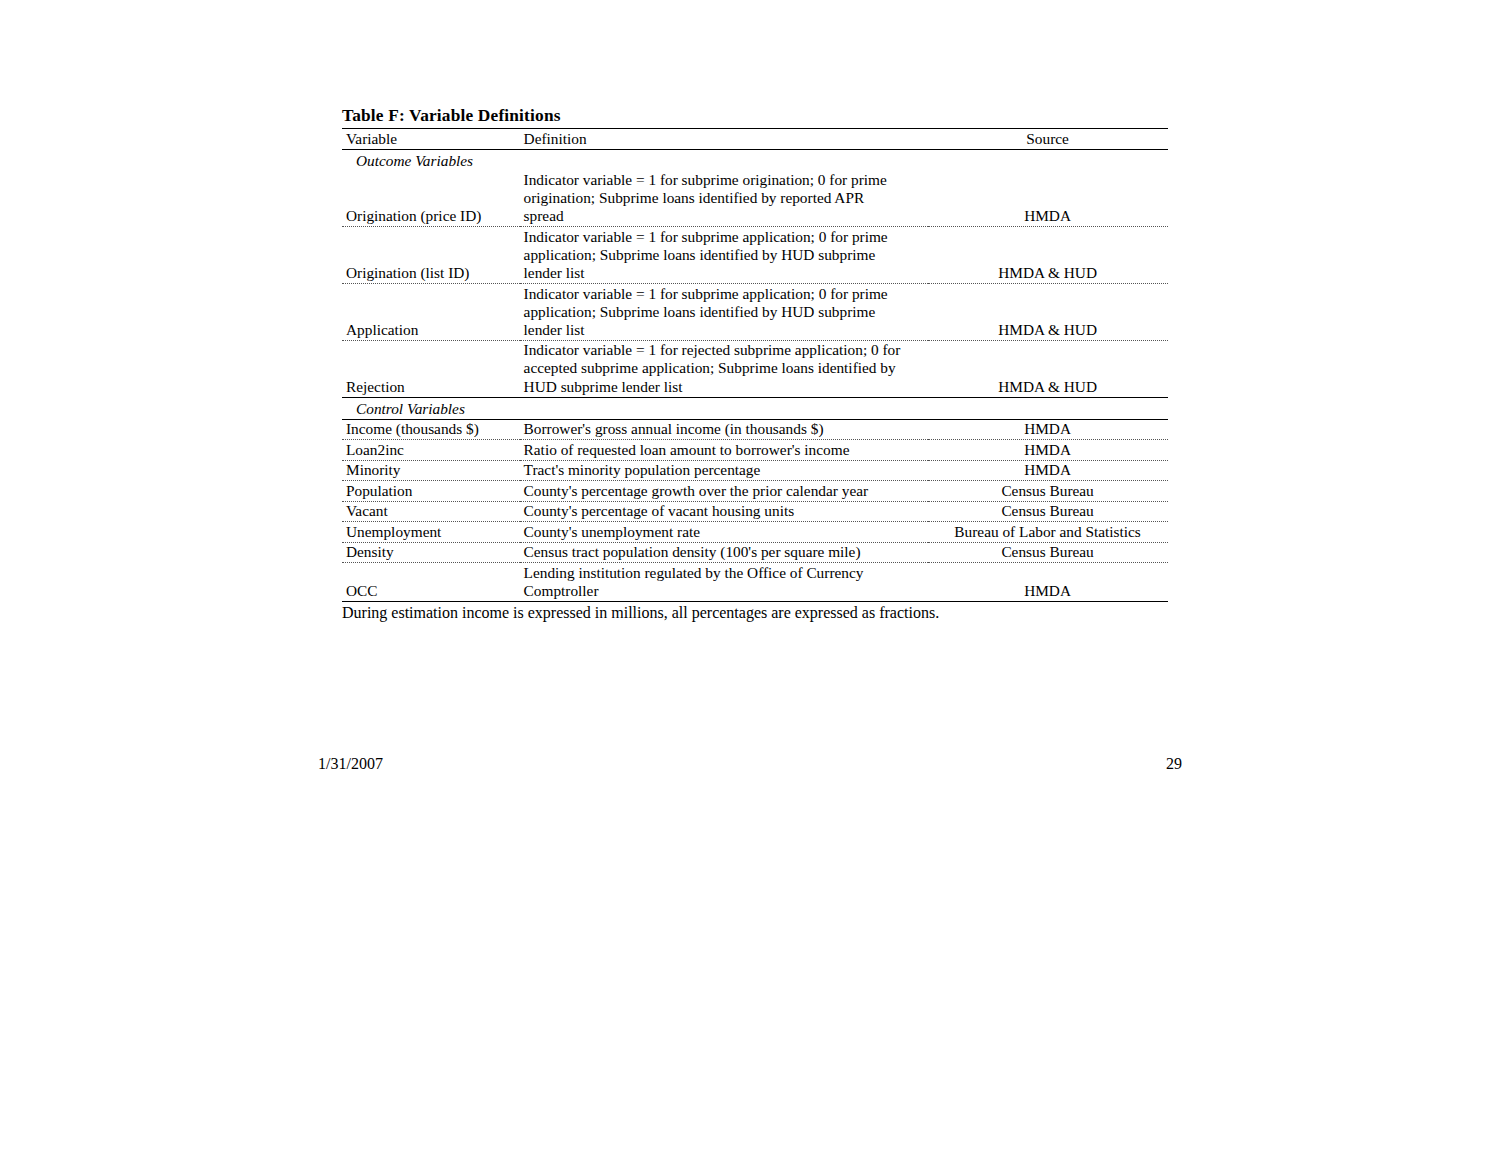Table F: Variable Definitions
| Variable | Definition | Source |
| Outcome Variables |
| Origination (price ID) | Indicator variable = 1 for subprime origination; 0 for prime origination; Subprime loans identified by reported APR spread | HMDA |
| Origination (list ID) | Indicator variable = 1 for subprime application; 0 for prime application; Subprime loans identified by HUD subprime lender list | HMDA & HUD |
| Application | Indicator variable = 1 for subprime application; 0 for prime application; Subprime loans identified by HUD subprime lender list | HMDA & HUD |
| Rejection | Indicator variable = 1 for rejected subprime application; 0 for accepted subprime application; Subprime loans identified by HUD subprime lender list | HMDA & HUD |
| Control Variables |
| Income (thousands $) | Borrower's gross annual income (in thousands $) | HMDA |
| Loan2inc | Ratio of requested loan amount to borrower's income | HMDA |
| Minority | Tract's minority population percentage | HMDA |
| Population | County's percentage growth over the prior calendar year | Census Bureau |
| Vacant | County's percentage of vacant housing units | Census Bureau |
| Unemployment | County's unemployment rate | Bureau of Labor and Statistics |
| Density | Census tract population density (100's per square mile) | Census Bureau |
| OCC | Lending institution regulated by the Office of Currency Comptroller | HMDA |
During estimation income is expressed in millions, all percentages are expressed as fractions.
1/31/2007 29